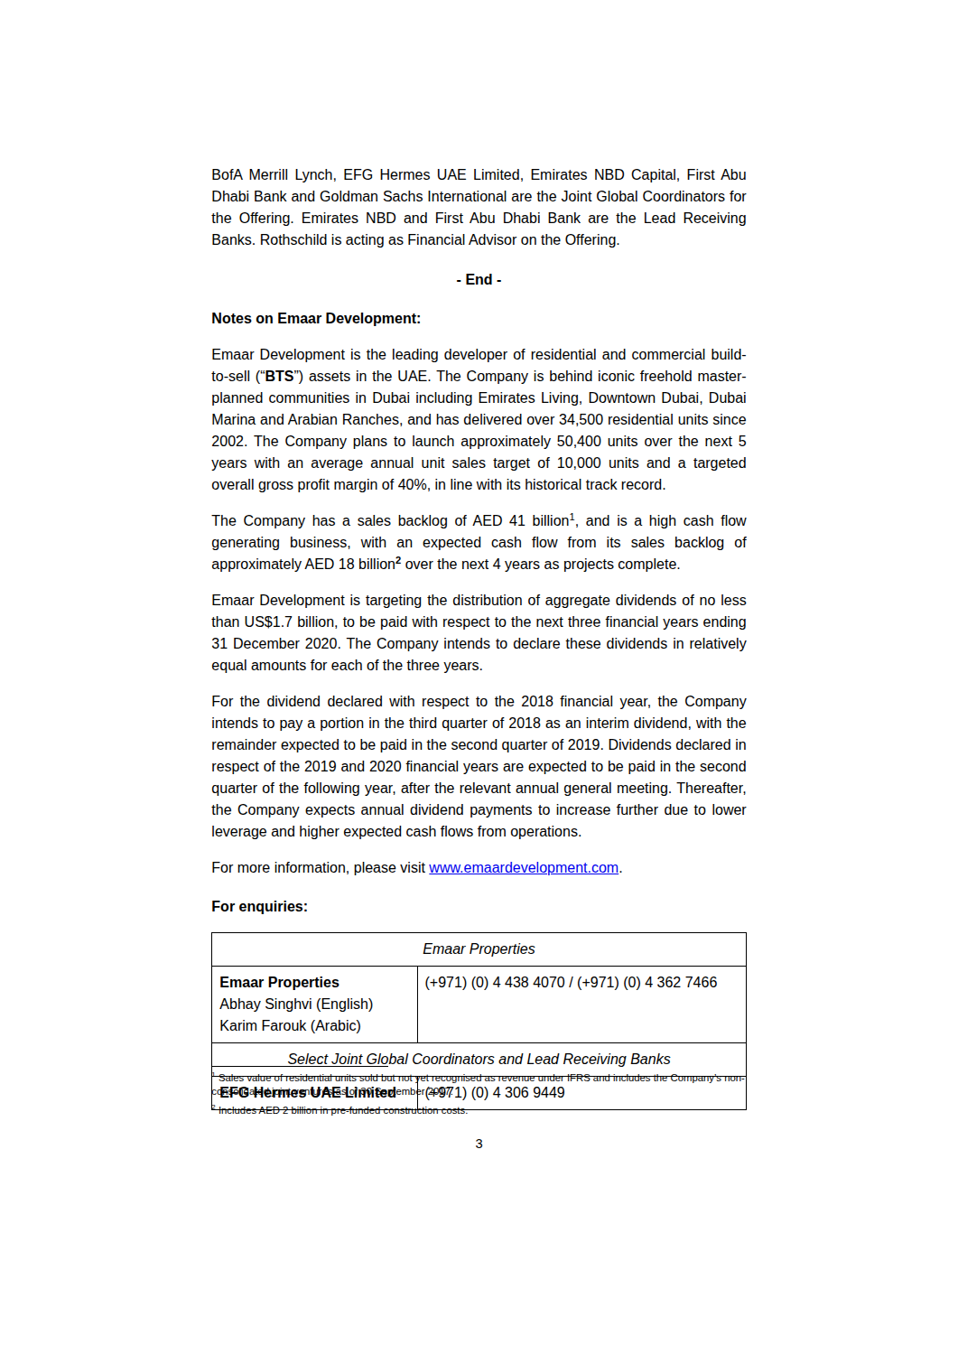BofA Merrill Lynch, EFG Hermes UAE Limited, Emirates NBD Capital, First Abu Dhabi Bank and Goldman Sachs International are the Joint Global Coordinators for the Offering. Emirates NBD and First Abu Dhabi Bank are the Lead Receiving Banks. Rothschild is acting as Financial Advisor on the Offering.
- End -
Notes on Emaar Development:
Emaar Development is the leading developer of residential and commercial build-to-sell (“BTS”) assets in the UAE. The Company is behind iconic freehold master-planned communities in Dubai including Emirates Living, Downtown Dubai, Dubai Marina and Arabian Ranches, and has delivered over 34,500 residential units since 2002. The Company plans to launch approximately 50,400 units over the next 5 years with an average annual unit sales target of 10,000 units and a targeted overall gross profit margin of 40%, in line with its historical track record.
The Company has a sales backlog of AED 41 billion1, and is a high cash flow generating business, with an expected cash flow from its sales backlog of approximately AED 18 billion2 over the next 4 years as projects complete.
Emaar Development is targeting the distribution of aggregate dividends of no less than US$1.7 billion, to be paid with respect to the next three financial years ending 31 December 2020. The Company intends to declare these dividends in relatively equal amounts for each of the three years.
For the dividend declared with respect to the 2018 financial year, the Company intends to pay a portion in the third quarter of 2018 as an interim dividend, with the remainder expected to be paid in the second quarter of 2019. Dividends declared in respect of the 2019 and 2020 financial years are expected to be paid in the second quarter of the following year, after the relevant annual general meeting. Thereafter, the Company expects annual dividend payments to increase further due to lower leverage and higher expected cash flows from operations.
For more information, please visit www.emaardevelopment.com.
For enquiries:
| Emaar Properties |
| Emaar Properties Abhay Singhvi (English) Karim Farouk (Arabic) | (+971) (0) 4 438 4070 / (+971) (0) 4 362 7466 |
| Select Joint Global Coordinators and Lead Receiving Banks |
| EFG Hermes UAE Limited | (+971) (0) 4 306 9449 |
1 Sales value of residential units sold but not yet recognised as revenue under IFRS and includes the Company’s non-consolidated joint ventures as of 30 September 2017.
2 Includes AED 2 billion in pre-funded construction costs.
3